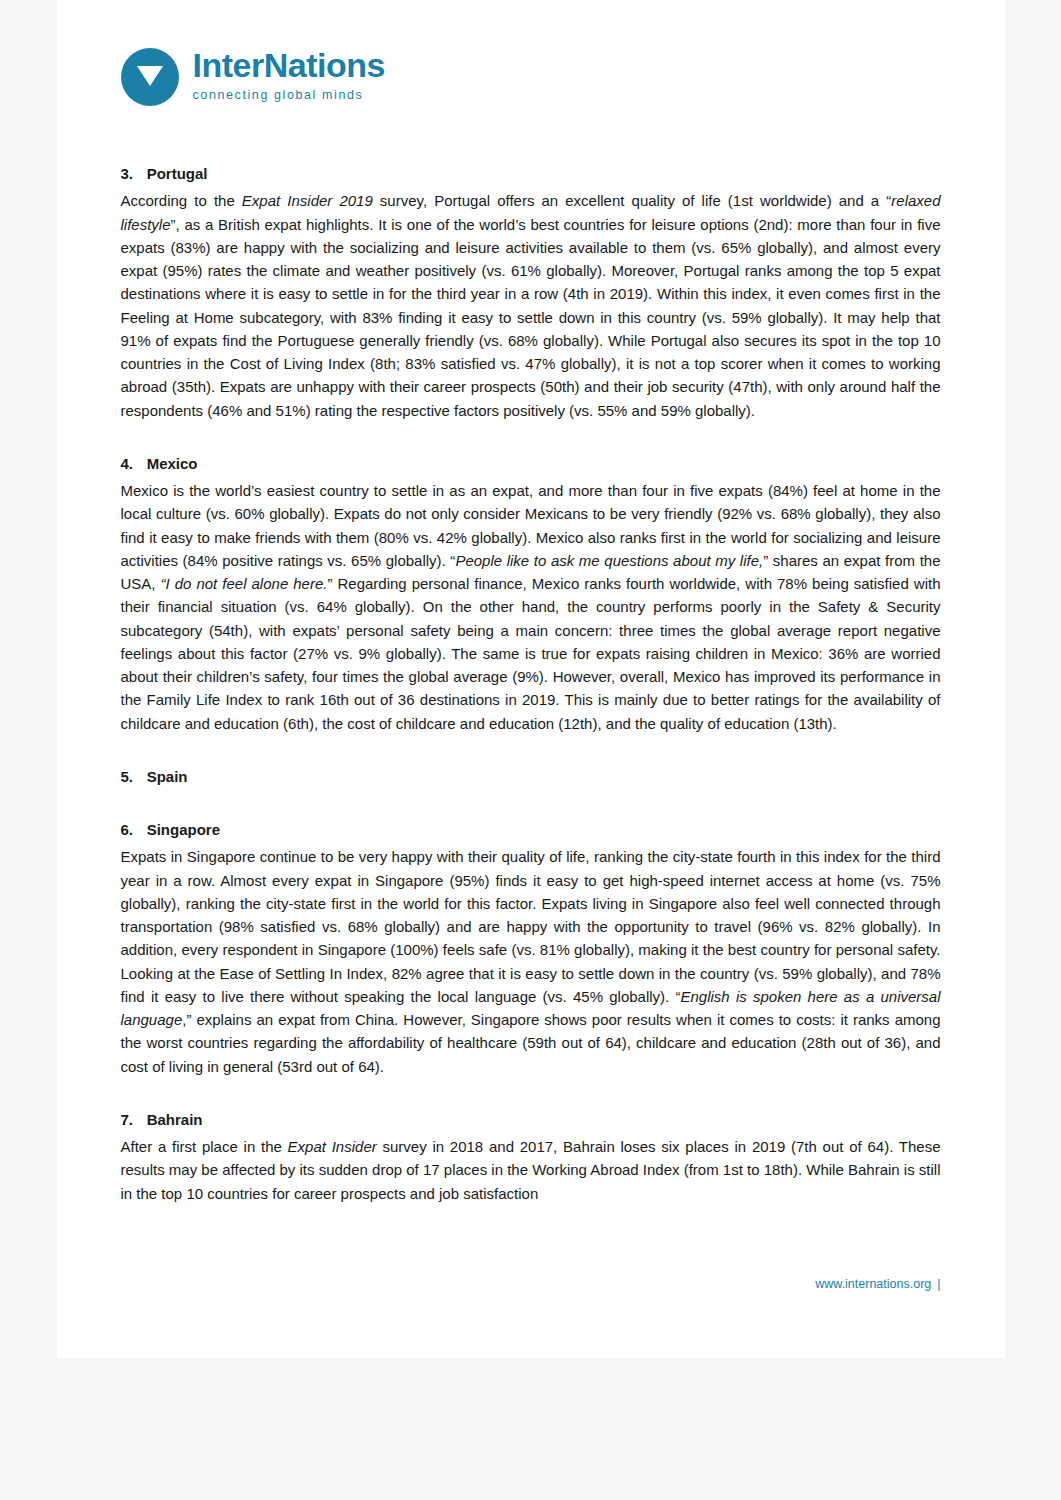InterNations
connecting global minds
3. Portugal
According to the Expat Insider 2019 survey, Portugal offers an excellent quality of life (1st worldwide) and a “relaxed lifestyle”, as a British expat highlights. It is one of the world’s best countries for leisure options (2nd): more than four in five expats (83%) are happy with the socializing and leisure activities available to them (vs. 65% globally), and almost every expat (95%) rates the climate and weather positively (vs. 61% globally). Moreover, Portugal ranks among the top 5 expat destinations where it is easy to settle in for the third year in a row (4th in 2019). Within this index, it even comes first in the Feeling at Home subcategory, with 83% finding it easy to settle down in this country (vs. 59% globally). It may help that 91% of expats find the Portuguese generally friendly (vs. 68% globally). While Portugal also secures its spot in the top 10 countries in the Cost of Living Index (8th; 83% satisfied vs. 47% globally), it is not a top scorer when it comes to working abroad (35th). Expats are unhappy with their career prospects (50th) and their job security (47th), with only around half the respondents (46% and 51%) rating the respective factors positively (vs. 55% and 59% globally).
4. Mexico
Mexico is the world’s easiest country to settle in as an expat, and more than four in five expats (84%) feel at home in the local culture (vs. 60% globally). Expats do not only consider Mexicans to be very friendly (92% vs. 68% globally), they also find it easy to make friends with them (80% vs. 42% globally). Mexico also ranks first in the world for socializing and leisure activities (84% positive ratings vs. 65% globally). “People like to ask me questions about my life,” shares an expat from the USA, “I do not feel alone here.” Regarding personal finance, Mexico ranks fourth worldwide, with 78% being satisfied with their financial situation (vs. 64% globally). On the other hand, the country performs poorly in the Safety & Security subcategory (54th), with expats’ personal safety being a main concern: three times the global average report negative feelings about this factor (27% vs. 9% globally). The same is true for expats raising children in Mexico: 36% are worried about their children’s safety, four times the global average (9%). However, overall, Mexico has improved its performance in the Family Life Index to rank 16th out of 36 destinations in 2019. This is mainly due to better ratings for the availability of childcare and education (6th), the cost of childcare and education (12th), and the quality of education (13th).
5. Spain
6. Singapore
Expats in Singapore continue to be very happy with their quality of life, ranking the city-state fourth in this index for the third year in a row. Almost every expat in Singapore (95%) finds it easy to get high-speed internet access at home (vs. 75% globally), ranking the city-state first in the world for this factor. Expats living in Singapore also feel well connected through transportation (98% satisfied vs. 68% globally) and are happy with the opportunity to travel (96% vs. 82% globally). In addition, every respondent in Singapore (100%) feels safe (vs. 81% globally), making it the best country for personal safety. Looking at the Ease of Settling In Index, 82% agree that it is easy to settle down in the country (vs. 59% globally), and 78% find it easy to live there without speaking the local language (vs. 45% globally). “English is spoken here as a universal language,” explains an expat from China. However, Singapore shows poor results when it comes to costs: it ranks among the worst countries regarding the affordability of healthcare (59th out of 64), childcare and education (28th out of 36), and cost of living in general (53rd out of 64).
7. Bahrain
After a first place in the Expat Insider survey in 2018 and 2017, Bahrain loses six places in 2019 (7th out of 64). These results may be affected by its sudden drop of 17 places in the Working Abroad Index (from 1st to 18th). While Bahrain is still in the top 10 countries for career prospects and job satisfaction
www.internations.org|